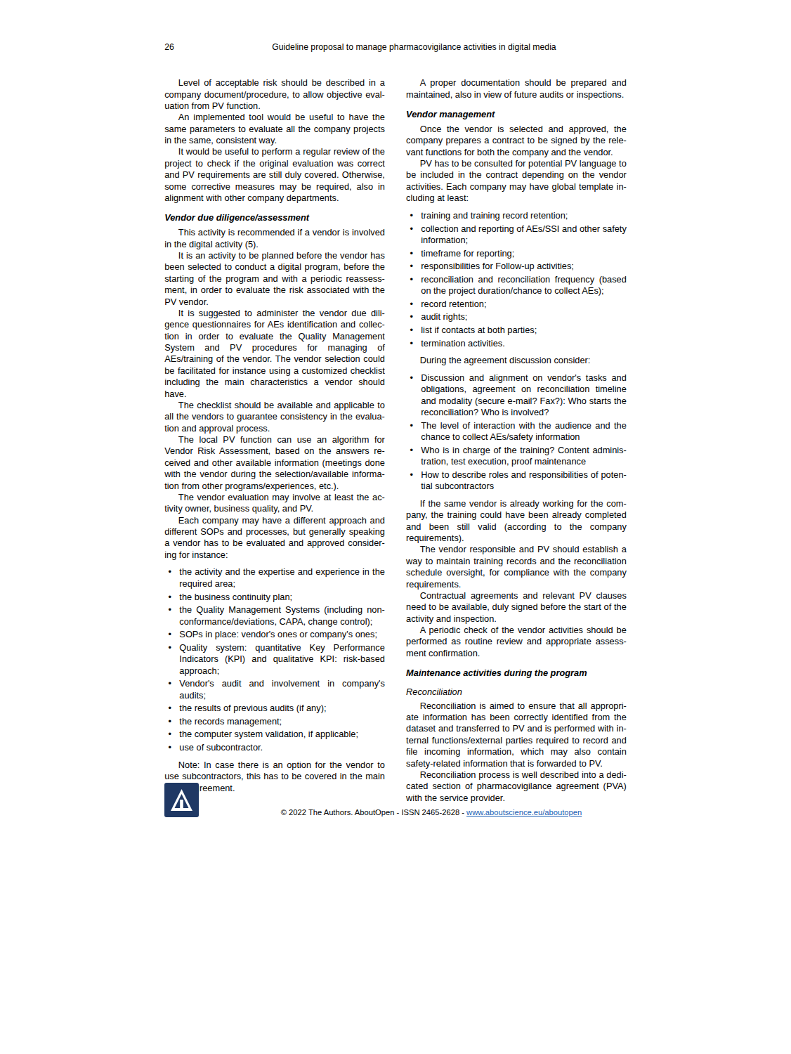26
Guideline proposal to manage pharmacovigilance activities in digital media
Level of acceptable risk should be described in a company document/procedure, to allow objective evaluation from PV function.
An implemented tool would be useful to have the same parameters to evaluate all the company projects in the same, consistent way.
It would be useful to perform a regular review of the project to check if the original evaluation was correct and PV requirements are still duly covered. Otherwise, some corrective measures may be required, also in alignment with other company departments.
Vendor due diligence/assessment
This activity is recommended if a vendor is involved in the digital activity (5).
It is an activity to be planned before the vendor has been selected to conduct a digital program, before the starting of the program and with a periodic reassessment, in order to evaluate the risk associated with the PV vendor.
It is suggested to administer the vendor due diligence questionnaires for AEs identification and collection in order to evaluate the Quality Management System and PV procedures for managing of AEs/training of the vendor. The vendor selection could be facilitated for instance using a customized checklist including the main characteristics a vendor should have.
The checklist should be available and applicable to all the vendors to guarantee consistency in the evaluation and approval process.
The local PV function can use an algorithm for Vendor Risk Assessment, based on the answers received and other available information (meetings done with the vendor during the selection/available information from other programs/experiences, etc.).
The vendor evaluation may involve at least the activity owner, business quality, and PV.
Each company may have a different approach and different SOPs and processes, but generally speaking a vendor has to be evaluated and approved considering for instance:
the activity and the expertise and experience in the required area;
the business continuity plan;
the Quality Management Systems (including non-conformance/deviations, CAPA, change control);
SOPs in place: vendor's ones or company's ones;
Quality system: quantitative Key Performance Indicators (KPI) and qualitative KPI: risk-based approach;
Vendor's audit and involvement in company's audits;
the results of previous audits (if any);
the records management;
the computer system validation, if applicable;
use of subcontractor.
Note: In case there is an option for the vendor to use subcontractors, this has to be covered in the main or PV agreement.
A proper documentation should be prepared and maintained, also in view of future audits or inspections.
Vendor management
Once the vendor is selected and approved, the company prepares a contract to be signed by the relevant functions for both the company and the vendor.
PV has to be consulted for potential PV language to be included in the contract depending on the vendor activities. Each company may have global template including at least:
training and training record retention;
collection and reporting of AEs/SSI and other safety information;
timeframe for reporting;
responsibilities for Follow-up activities;
reconciliation and reconciliation frequency (based on the project duration/chance to collect AEs);
record retention;
audit rights;
list if contacts at both parties;
termination activities.
During the agreement discussion consider:
Discussion and alignment on vendor's tasks and obligations, agreement on reconciliation timeline and modality (secure e-mail? Fax?): Who starts the reconciliation? Who is involved?
The level of interaction with the audience and the chance to collect AEs/safety information
Who is in charge of the training? Content administration, test execution, proof maintenance
How to describe roles and responsibilities of potential subcontractors
If the same vendor is already working for the company, the training could have been already completed and been still valid (according to the company requirements).
The vendor responsible and PV should establish a way to maintain training records and the reconciliation schedule oversight, for compliance with the company requirements.
Contractual agreements and relevant PV clauses need to be available, duly signed before the start of the activity and inspection.
A periodic check of the vendor activities should be performed as routine review and appropriate assessment confirmation.
Maintenance activities during the program
Reconciliation
Reconciliation is aimed to ensure that all appropriate information has been correctly identified from the dataset and transferred to PV and is performed with internal functions/external parties required to record and file incoming information, which may also contain safety-related information that is forwarded to PV.
Reconciliation process is well described into a dedicated section of pharmacovigilance agreement (PVA) with the service provider.
© 2022 The Authors. AboutOpen - ISSN 2465-2628 - www.aboutscience.eu/aboutopen